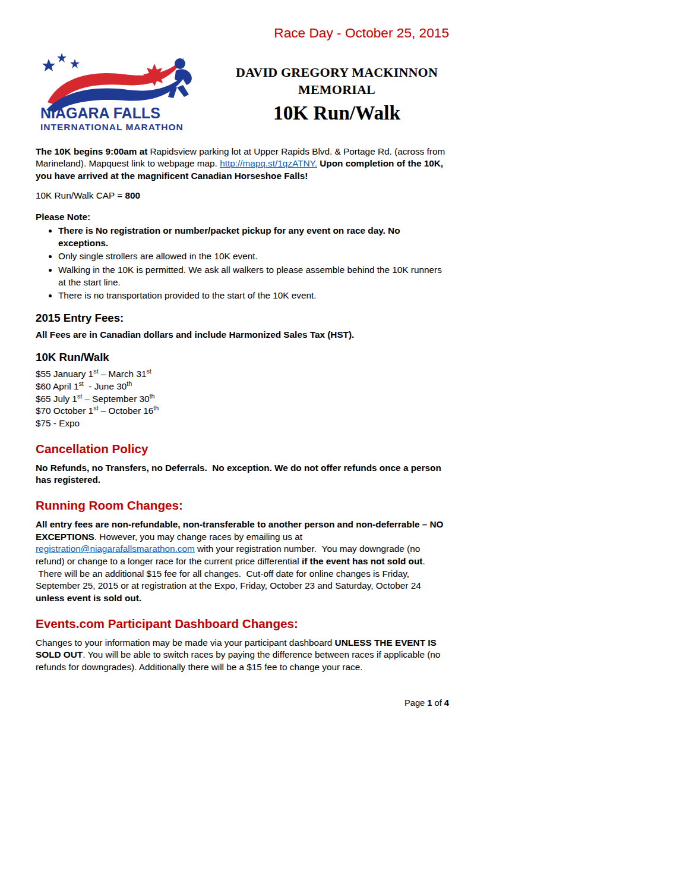Race Day - October 25, 2015
NIAGARA FALLS INTERNATIONAL MARATHON
DAVID GREGORY MACKINNON MEMORIAL
10K Run/Walk
The 10K begins 9:00am at Rapidsview parking lot at Upper Rapids Blvd. & Portage Rd. (across from Marineland). Mapquest link to webpage map. http://mapq.st/1qzATNY. Upon completion of the 10K, you have arrived at the magnificent Canadian Horseshoe Falls!
10K Run/Walk CAP = 800
Please Note:
There is No registration or number/packet pickup for any event on race day. No exceptions.
Only single strollers are allowed in the 10K event.
Walking in the 10K is permitted. We ask all walkers to please assemble behind the 10K runners at the start line.
There is no transportation provided to the start of the 10K event.
2015 Entry Fees:
All Fees are in Canadian dollars and include Harmonized Sales Tax (HST).
10K Run/Walk
$55 January 1st – March 31st
$60 April 1st - June 30th
$65 July 1st – September 30th
$70 October 1st – October 16th
$75 - Expo
Cancellation Policy
No Refunds, no Transfers, no Deferrals. No exception. We do not offer refunds once a person has registered.
Running Room Changes:
All entry fees are non-refundable, non-transferable to another person and non-deferrable – NO EXCEPTIONS. However, you may change races by emailing us at registration@niagarafallsmarathon.com with your registration number. You may downgrade (no refund) or change to a longer race for the current price differential if the event has not sold out. There will be an additional $15 fee for all changes. Cut-off date for online changes is Friday, September 25, 2015 or at registration at the Expo, Friday, October 23 and Saturday, October 24 unless event is sold out.
Events.com Participant Dashboard Changes:
Changes to your information may be made via your participant dashboard UNLESS THE EVENT IS SOLD OUT. You will be able to switch races by paying the difference between races if applicable (no refunds for downgrades). Additionally there will be a $15 fee to change your race.
Page 1 of 4